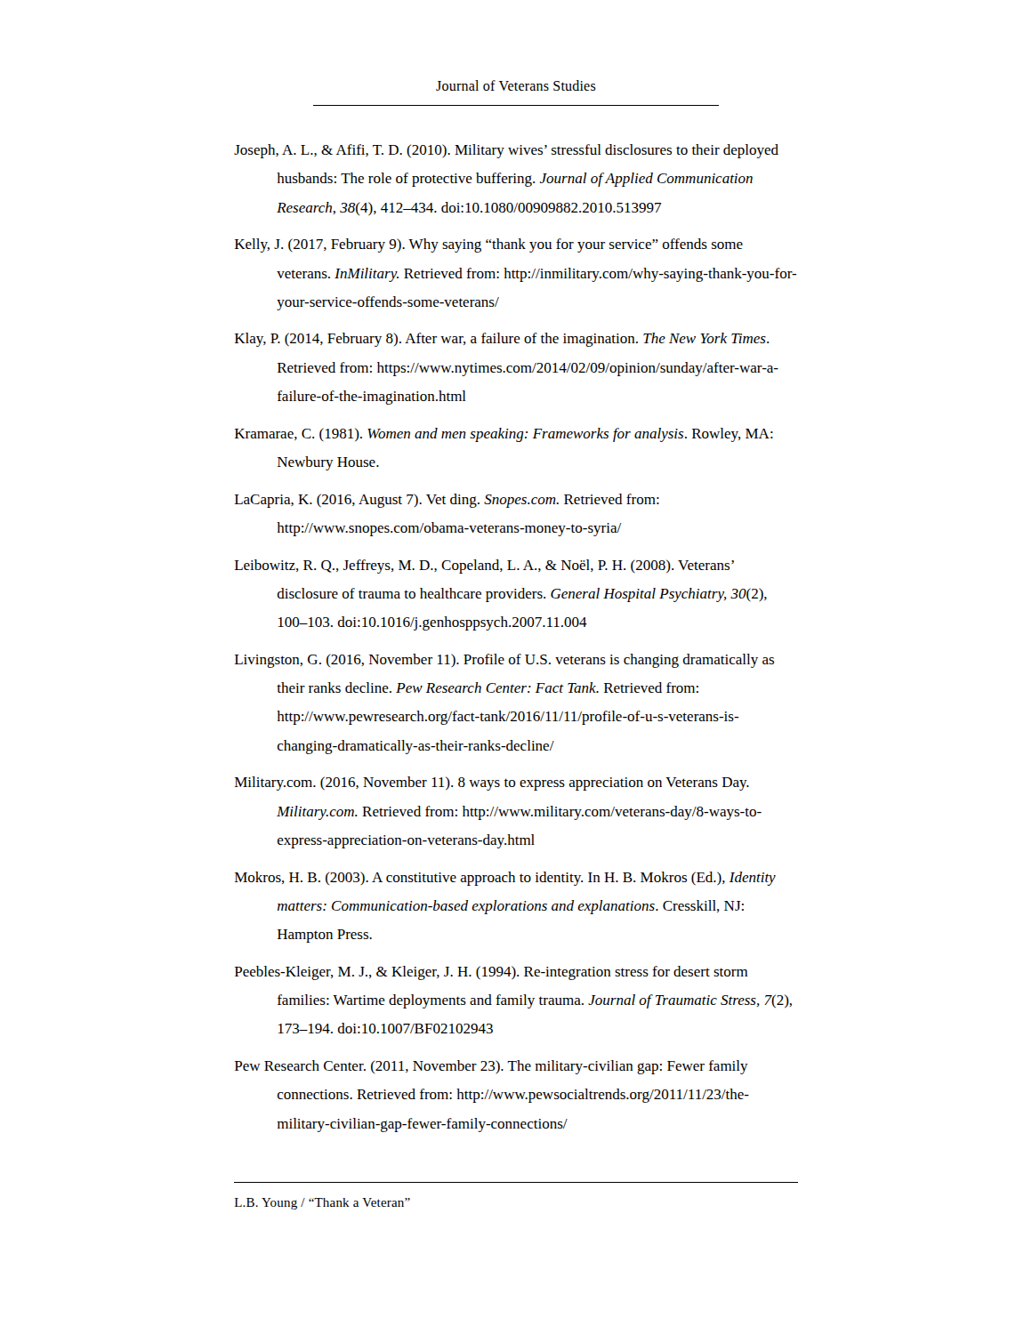Journal of Veterans Studies
Joseph, A. L., & Afifi, T. D. (2010). Military wives’ stressful disclosures to their deployed husbands: The role of protective buffering. Journal of Applied Communication Research, 38(4), 412–434. doi:10.1080/00909882.2010.513997
Kelly, J. (2017, February 9). Why saying “thank you for your service” offends some veterans. InMilitary. Retrieved from: http://inmilitary.com/why-saying-thank-you-for-your-service-offends-some-veterans/
Klay, P. (2014, February 8). After war, a failure of the imagination. The New York Times. Retrieved from: https://www.nytimes.com/2014/02/09/opinion/sunday/after-war-a-failure-of-the-imagination.html
Kramarae, C. (1981). Women and men speaking: Frameworks for analysis. Rowley, MA: Newbury House.
LaCapria, K. (2016, August 7). Vet ding. Snopes.com. Retrieved from: http://www.snopes.com/obama-veterans-money-to-syria/
Leibowitz, R. Q., Jeffreys, M. D., Copeland, L. A., & Noël, P. H. (2008). Veterans’ disclosure of trauma to healthcare providers. General Hospital Psychiatry, 30(2), 100–103. doi:10.1016/j.genhosppsych.2007.11.004
Livingston, G. (2016, November 11). Profile of U.S. veterans is changing dramatically as their ranks decline. Pew Research Center: Fact Tank. Retrieved from: http://www.pewresearch.org/fact-tank/2016/11/11/profile-of-u-s-veterans-is-changing-dramatically-as-their-ranks-decline/
Military.com. (2016, November 11). 8 ways to express appreciation on Veterans Day. Military.com. Retrieved from: http://www.military.com/veterans-day/8-ways-to-express-appreciation-on-veterans-day.html
Mokros, H. B. (2003). A constitutive approach to identity. In H. B. Mokros (Ed.), Identity matters: Communication-based explorations and explanations. Cresskill, NJ: Hampton Press.
Peebles-Kleiger, M. J., & Kleiger, J. H. (1994). Re-integration stress for desert storm families: Wartime deployments and family trauma. Journal of Traumatic Stress, 7(2), 173–194. doi:10.1007/BF02102943
Pew Research Center. (2011, November 23). The military-civilian gap: Fewer family connections. Retrieved from: http://www.pewsocialtrends.org/2011/11/23/the-military-civilian-gap-fewer-family-connections/
L.B. Young / “Thank a Veteran”